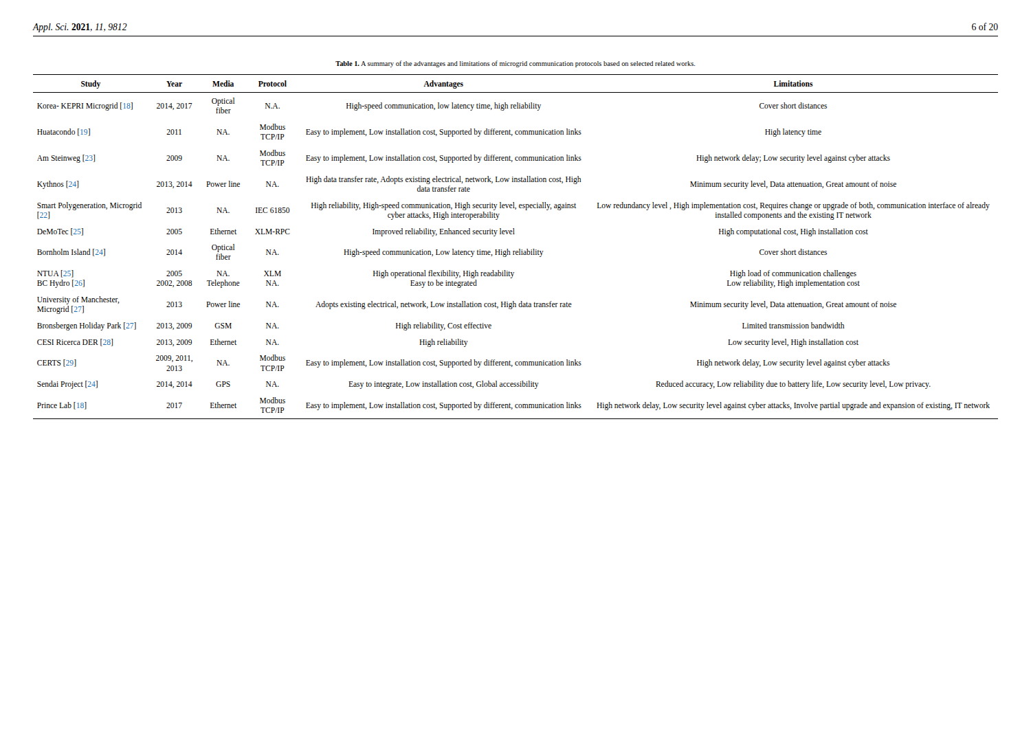Appl. Sci. 2021, 11, 9812
6 of 20
Table 1. A summary of the advantages and limitations of microgrid communication protocols based on selected related works.
| Study | Year | Media | Protocol | Advantages | Limitations |
| --- | --- | --- | --- | --- | --- |
| Korea- KEPRI Microgrid [ 18 ] | 2014, 2017 | Optical fiber | N.A. | High-speed communication, low latency time, high reliability | Cover short distances |
| Huatacondo [ 19 ] | 2011 | NA. | Modbus TCP/IP | Easy to implement, Low installation cost, Supported by different, communication links | High latency time |
| Am Steinweg [ 23 ] | 2009 | NA. | Modbus TCP/IP | Easy to implement, Low installation cost, Supported by different, communication links | High network delay; Low security level against cyber attacks |
| Kythnos [ 24 ] | 2013, 2014 | Power line | NA. | High data transfer rate, Adopts existing electrical, network, Low installation cost, High data transfer rate | Minimum security level, Data attenuation, Great amount of noise |
| Smart Polygeneration, Microgrid [ 22 ] | 2013 | NA. | IEC 61850 | High reliability, High-speed communication, High security level, especially, against cyber attacks, High interoperability | Low redundancy level , High implementation cost, Requires change or upgrade of both, communication interface of already installed components and the existing IT network |
| DeMoTec [ 25 ] | 2005 | Ethernet | XLM-RPC | Improved reliability, Enhanced security level | High computational cost, High installation cost |
| Bornholm Island [ 24 ] | 2014 | Optical fiber | NA. | High-speed communication, Low latency time, High reliability | Cover short distances |
| NTUA [ 25 ] BC Hydro [ 26 ] | 2005 2002, 2008 | NA. Telephone | XLM NA. | High operational flexibility, High readability Easy to be integrated | High load of communication challenges Low reliability, High implementation cost |
| University of Manchester, Microgrid [ 27 ] | 2013 | Power line | NA. | Adopts existing electrical, network, Low installation cost, High data transfer rate | Minimum security level, Data attenuation, Great amount of noise |
| Bronsbergen Holiday Park [ 27 ] | 2013, 2009 | GSM | NA. | High reliability, Cost effective | Limited transmission bandwidth |
| CESI Ricerca DER [ 28 ] | 2013, 2009 | Ethernet | NA. | High reliability | Low security level, High installation cost |
| CERTS [ 29 ] | 2009, 2011, 2013 | NA. | Modbus TCP/IP | Easy to implement, Low installation cost, Supported by different, communication links | High network delay, Low security level against cyber attacks |
| Sendai Project [ 24 ] | 2014, 2014 | GPS | NA. | Easy to integrate, Low installation cost, Global accessibility | Reduced accuracy, Low reliability due to battery life, Low security level, Low privacy. |
| Prince Lab [ 18 ] | 2017 | Ethernet | Modbus TCP/IP | Easy to implement, Low installation cost, Supported by different, communication links | High network delay, Low security level against cyber attacks, Involve partial upgrade and expansion of existing, IT network |